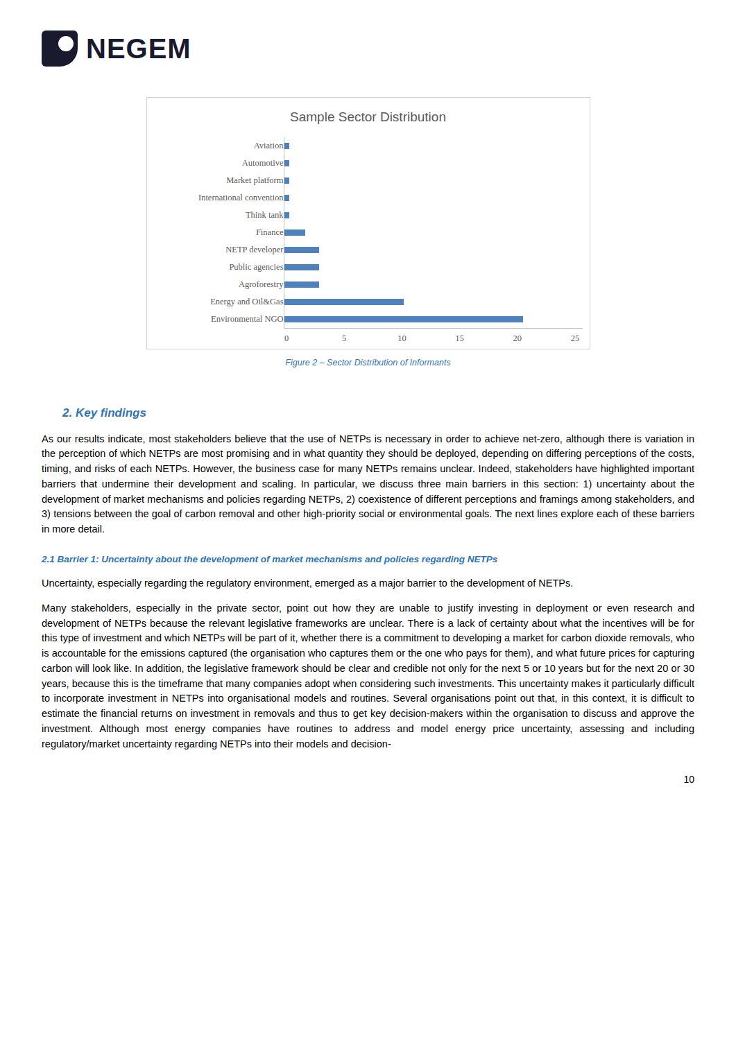NEGEM
Sample Sector Distribution
| Aviation | |
| Automotive | |
| Market platform | |
| International convention | |
| Think tank | |
| Finance | |
| NETP developer | |
| Public agencies | |
| Agroforestry | |
| Energy and Oil&Gas | |
| Environmental NGO | |
| | 0 5 10 15 20 25 |
Figure 2 – Sector Distribution of Informants
2. Key findings
As our results indicate, most stakeholders believe that the use of NETPs is necessary in order to achieve net-zero, although there is variation in the perception of which NETPs are most promising and in what quantity they should be deployed, depending on differing perceptions of the costs, timing, and risks of each NETPs. However, the business case for many NETPs remains unclear. Indeed, stakeholders have highlighted important barriers that undermine their development and scaling. In particular, we discuss three main barriers in this section: 1) uncertainty about the development of market mechanisms and policies regarding NETPs, 2) coexistence of different perceptions and framings among stakeholders, and 3) tensions between the goal of carbon removal and other high-priority social or environmental goals. The next lines explore each of these barriers in more detail.
2.1 Barrier 1: Uncertainty about the development of market mechanisms and policies regarding NETPs
Uncertainty, especially regarding the regulatory environment, emerged as a major barrier to the development of NETPs.
Many stakeholders, especially in the private sector, point out how they are unable to justify investing in deployment or even research and development of NETPs because the relevant legislative frameworks are unclear. There is a lack of certainty about what the incentives will be for this type of investment and which NETPs will be part of it, whether there is a commitment to developing a market for carbon dioxide removals, who is accountable for the emissions captured (the organisation who captures them or the one who pays for them), and what future prices for capturing carbon will look like. In addition, the legislative framework should be clear and credible not only for the next 5 or 10 years but for the next 20 or 30 years, because this is the timeframe that many companies adopt when considering such investments. This uncertainty makes it particularly difficult to incorporate investment in NETPs into organisational models and routines. Several organisations point out that, in this context, it is difficult to estimate the financial returns on investment in removals and thus to get key decision-makers within the organisation to discuss and approve the investment. Although most energy companies have routines to address and model energy price uncertainty, assessing and including regulatory/market uncertainty regarding NETPs into their models and decision-
10